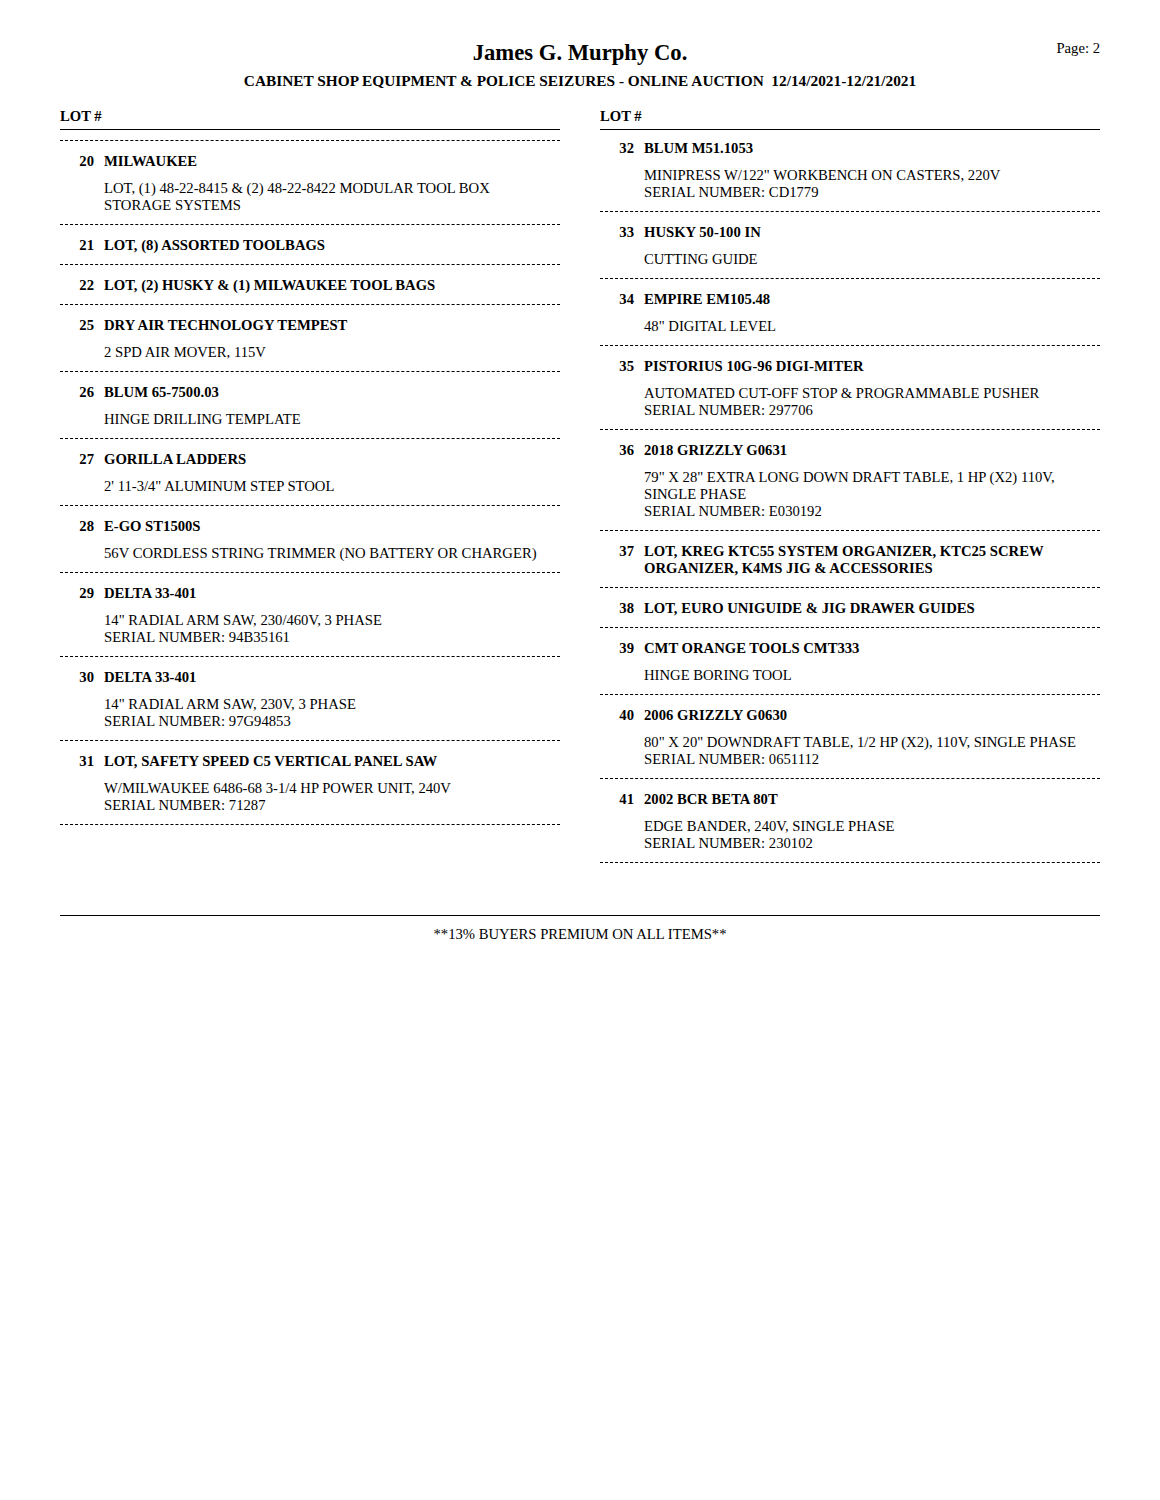Page: 2
James G. Murphy Co.
CABINET SHOP EQUIPMENT & POLICE SEIZURES - ONLINE AUCTION 12/14/2021-12/21/2021
LOT #
20 MILWAUKEE
LOT, (1) 48-22-8415 & (2) 48-22-8422 MODULAR TOOL BOX STORAGE SYSTEMS
21 LOT, (8) ASSORTED TOOLBAGS
22 LOT, (2) HUSKY & (1) MILWAUKEE TOOL BAGS
25 DRY AIR TECHNOLOGY TEMPEST
2 SPD AIR MOVER, 115V
26 BLUM 65-7500.03
HINGE DRILLING TEMPLATE
27 GORILLA LADDERS
2' 11-3/4" ALUMINUM STEP STOOL
28 E-GO ST1500S
56V CORDLESS STRING TRIMMER (NO BATTERY OR CHARGER)
29 DELTA 33-401
14" RADIAL ARM SAW, 230/460V, 3 PHASE
SERIAL NUMBER: 94B35161
30 DELTA 33-401
14" RADIAL ARM SAW, 230V, 3 PHASE
SERIAL NUMBER: 97G94853
31 LOT, SAFETY SPEED C5 VERTICAL PANEL SAW
W/MILWAUKEE 6486-68 3-1/4 HP POWER UNIT, 240V
SERIAL NUMBER: 71287
LOT #
32 BLUM M51.1053
MINIPRESS W/122" WORKBENCH ON CASTERS, 220V
SERIAL NUMBER: CD1779
33 HUSKY 50-100 IN
CUTTING GUIDE
34 EMPIRE EM105.48
48" DIGITAL LEVEL
35 PISTORIUS 10G-96 DIGI-MITER
AUTOMATED CUT-OFF STOP & PROGRAMMABLE PUSHER
SERIAL NUMBER: 297706
362018 GRIZZLY G0631
79" X 28" EXTRA LONG DOWN DRAFT TABLE, 1 HP (X2) 110V, SINGLE PHASE
SERIAL NUMBER: E030192
37 LOT, KREG KTC55 SYSTEM ORGANIZER, KTC25 SCREW ORGANIZER, K4MS JIG & ACCESSORIES
38 LOT, EURO UNIGUIDE & JIG DRAWER GUIDES
39 CMT ORANGE TOOLS CMT333
HINGE BORING TOOL
402006 GRIZZLY G0630
80" X 20" DOWNDRAFT TABLE, 1/2 HP (X2), 110V, SINGLE PHASE
SERIAL NUMBER: 0651112
412002 BCR BETA 80T
EDGE BANDER, 240V, SINGLE PHASE
SERIAL NUMBER: 230102
**13% BUYERS PREMIUM ON ALL ITEMS**